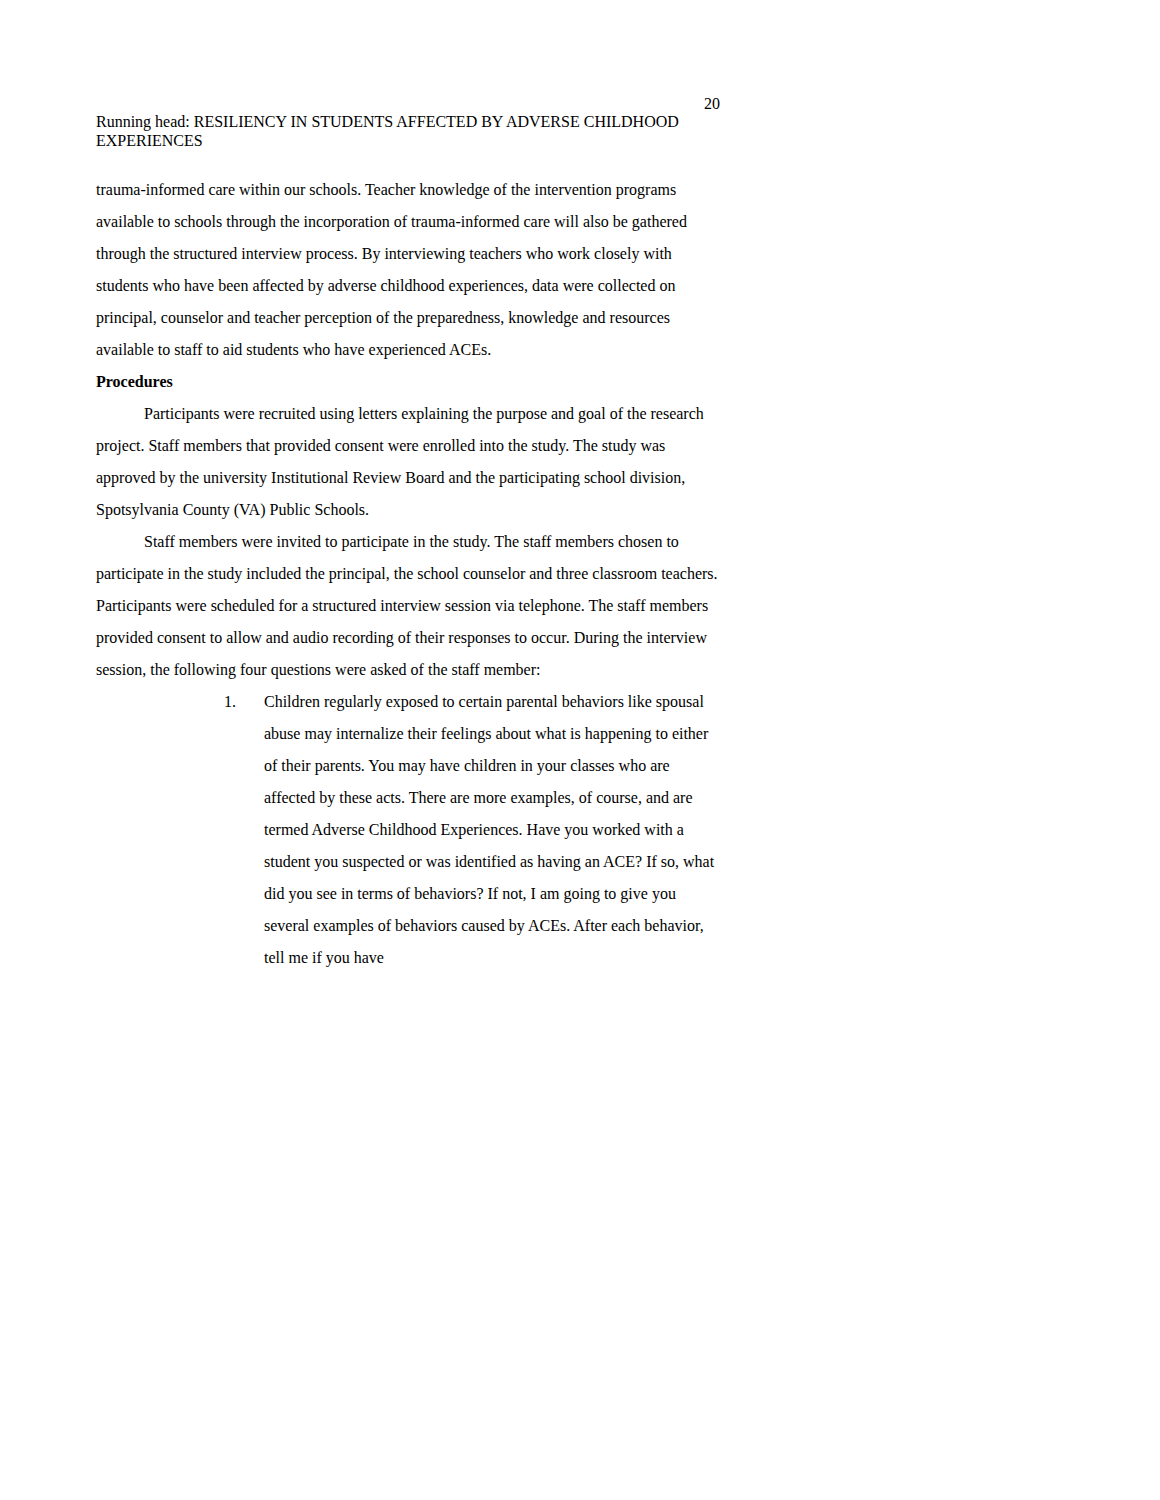20
Running head: RESILIENCY IN STUDENTS AFFECTED BY ADVERSE CHILDHOOD EXPERIENCES
trauma-informed care within our schools. Teacher knowledge of the intervention programs available to schools through the incorporation of trauma-informed care will also be gathered through the structured interview process. By interviewing teachers who work closely with students who have been affected by adverse childhood experiences, data were collected on principal, counselor and teacher perception of the preparedness, knowledge and resources available to staff to aid students who have experienced ACEs.
Procedures
Participants were recruited using letters explaining the purpose and goal of the research project. Staff members that provided consent were enrolled into the study. The study was approved by the university Institutional Review Board and the participating school division, Spotsylvania County (VA) Public Schools.
Staff members were invited to participate in the study. The staff members chosen to participate in the study included the principal, the school counselor and three classroom teachers. Participants were scheduled for a structured interview session via telephone. The staff members provided consent to allow and audio recording of their responses to occur. During the interview session, the following four questions were asked of the staff member:
Children regularly exposed to certain parental behaviors like spousal abuse may internalize their feelings about what is happening to either of their parents. You may have children in your classes who are affected by these acts. There are more examples, of course, and are termed Adverse Childhood Experiences. Have you worked with a student you suspected or was identified as having an ACE? If so, what did you see in terms of behaviors? If not, I am going to give you several examples of behaviors caused by ACEs. After each behavior, tell me if you have